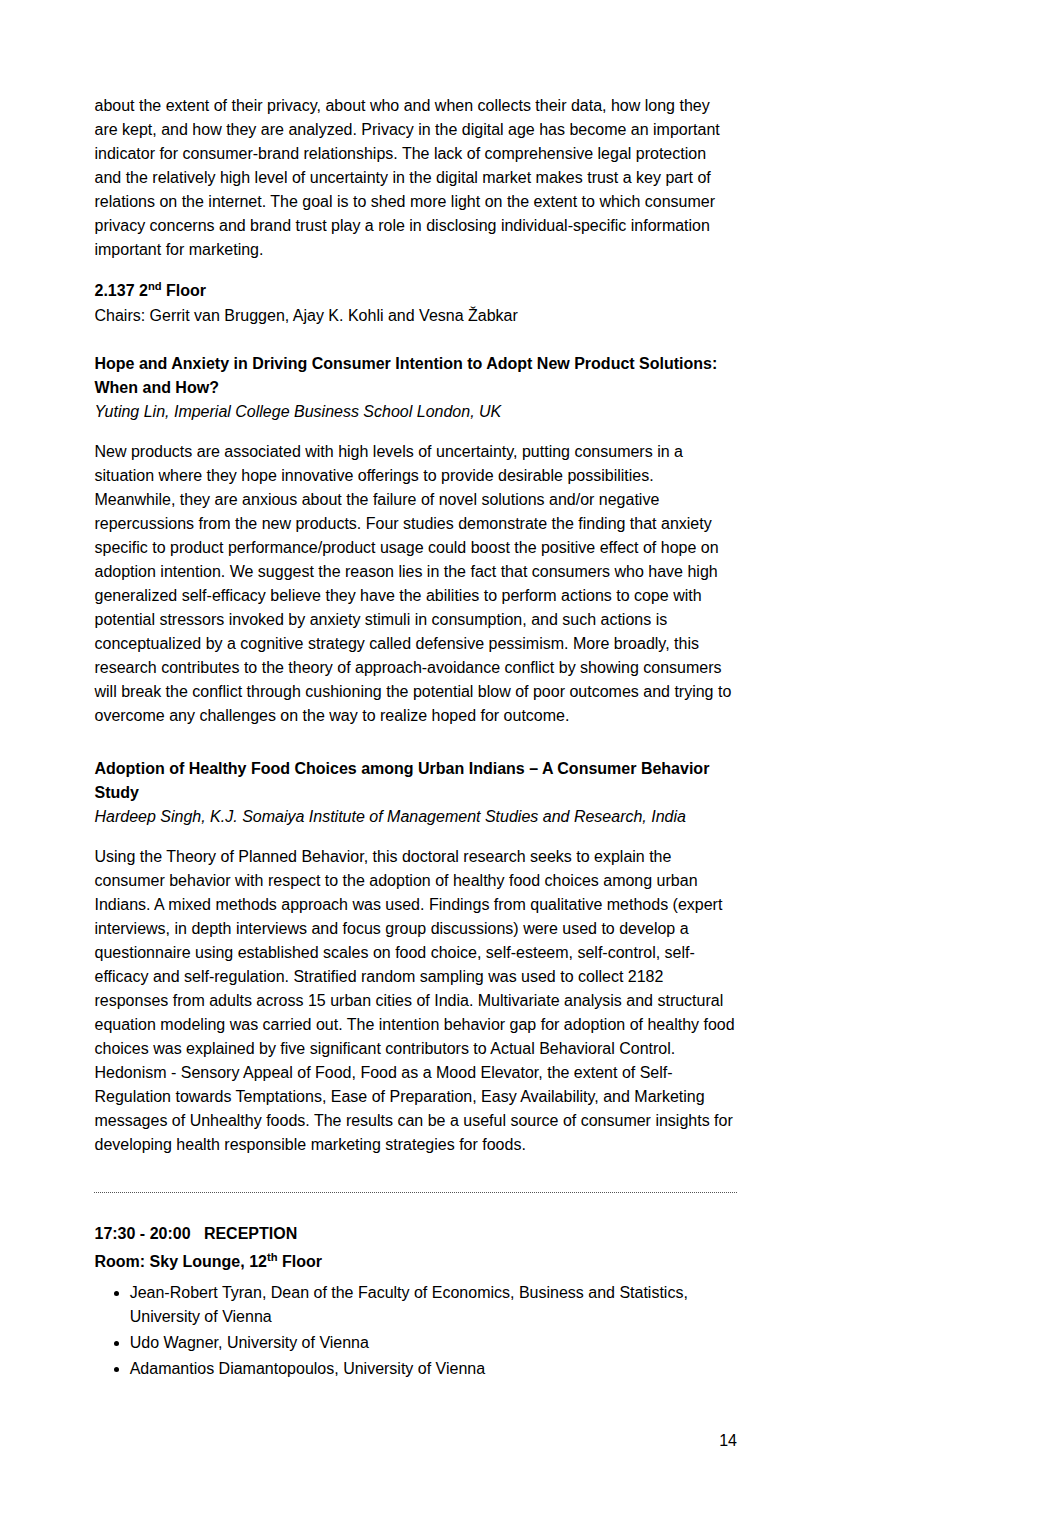about the extent of their privacy, about who and when collects their data, how long they are kept, and how they are analyzed. Privacy in the digital age has become an important indicator for consumer-brand relationships. The lack of comprehensive legal protection and the relatively high level of uncertainty in the digital market makes trust a key part of relations on the internet. The goal is to shed more light on the extent to which consumer privacy concerns and brand trust play a role in disclosing individual-specific information important for marketing.
2.137 2nd Floor
Chairs: Gerrit van Bruggen, Ajay K. Kohli and Vesna Žabkar
Hope and Anxiety in Driving Consumer Intention to Adopt New Product Solutions: When and How?
Yuting Lin, Imperial College Business School London, UK
New products are associated with high levels of uncertainty, putting consumers in a situation where they hope innovative offerings to provide desirable possibilities. Meanwhile, they are anxious about the failure of novel solutions and/or negative repercussions from the new products. Four studies demonstrate the finding that anxiety specific to product performance/product usage could boost the positive effect of hope on adoption intention. We suggest the reason lies in the fact that consumers who have high generalized self-efficacy believe they have the abilities to perform actions to cope with potential stressors invoked by anxiety stimuli in consumption, and such actions is conceptualized by a cognitive strategy called defensive pessimism. More broadly, this research contributes to the theory of approach-avoidance conflict by showing consumers will break the conflict through cushioning the potential blow of poor outcomes and trying to overcome any challenges on the way to realize hoped for outcome.
Adoption of Healthy Food Choices among Urban Indians – A Consumer Behavior Study
Hardeep Singh, K.J. Somaiya Institute of Management Studies and Research, India
Using the Theory of Planned Behavior, this doctoral research seeks to explain the consumer behavior with respect to the adoption of healthy food choices among urban Indians. A mixed methods approach was used. Findings from qualitative methods (expert interviews, in depth interviews and focus group discussions) were used to develop a questionnaire using established scales on food choice, self-esteem, self-control, self-efficacy and self-regulation. Stratified random sampling was used to collect 2182 responses from adults across 15 urban cities of India. Multivariate analysis and structural equation modeling was carried out. The intention behavior gap for adoption of healthy food choices was explained by five significant contributors to Actual Behavioral Control. Hedonism - Sensory Appeal of Food, Food as a Mood Elevator, the extent of Self-Regulation towards Temptations, Ease of Preparation, Easy Availability, and Marketing messages of Unhealthy foods. The results can be a useful source of consumer insights for developing health responsible marketing strategies for foods.
17:30 - 20:00 RECEPTION
Room: Sky Lounge, 12th Floor
Jean-Robert Tyran, Dean of the Faculty of Economics, Business and Statistics, University of Vienna
Udo Wagner, University of Vienna
Adamantios Diamantopoulos, University of Vienna
14